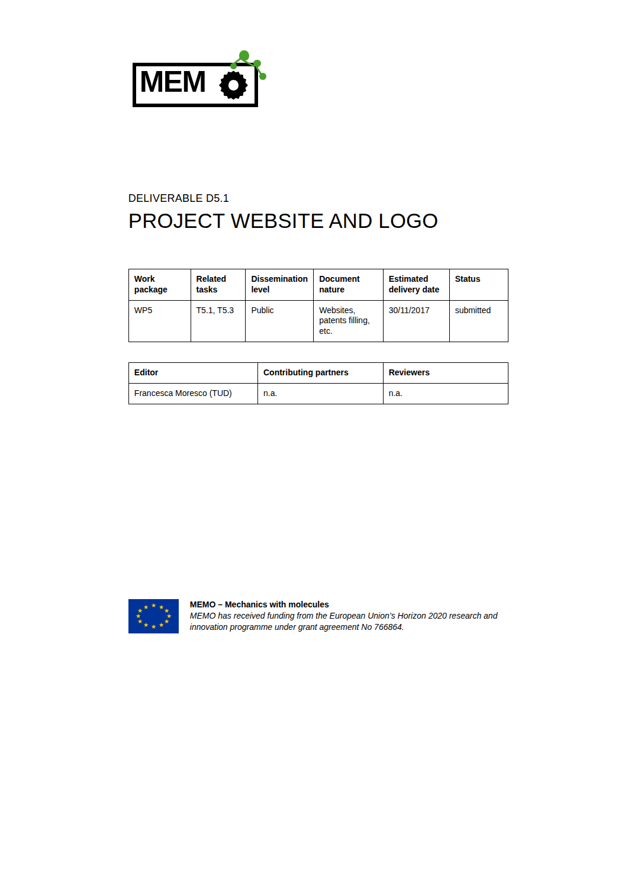MEM
DELIVERABLE D5.1
PROJECT WEBSITE AND LOGO
| Work package | Related tasks | Dissemination level | Document nature | Estimated delivery date | Status |
| --- | --- | --- | --- | --- | --- |
| WP5 | T5.1, T5.3 | Public | Websites, patents filling, etc. | 30/11/2017 | submitted |
| Editor | Contributing partners | Reviewers |
| --- | --- | --- |
| Francesca Moresco (TUD) | n.a. | n.a. |
★ ★ ★ ★ ★ ★ ★ ★ ★ ★ ★ ★
MEMO – Mechanics with molecules
MEMO has received funding from the European Union’s Horizon 2020 research and innovation programme under grant agreement No 766864.